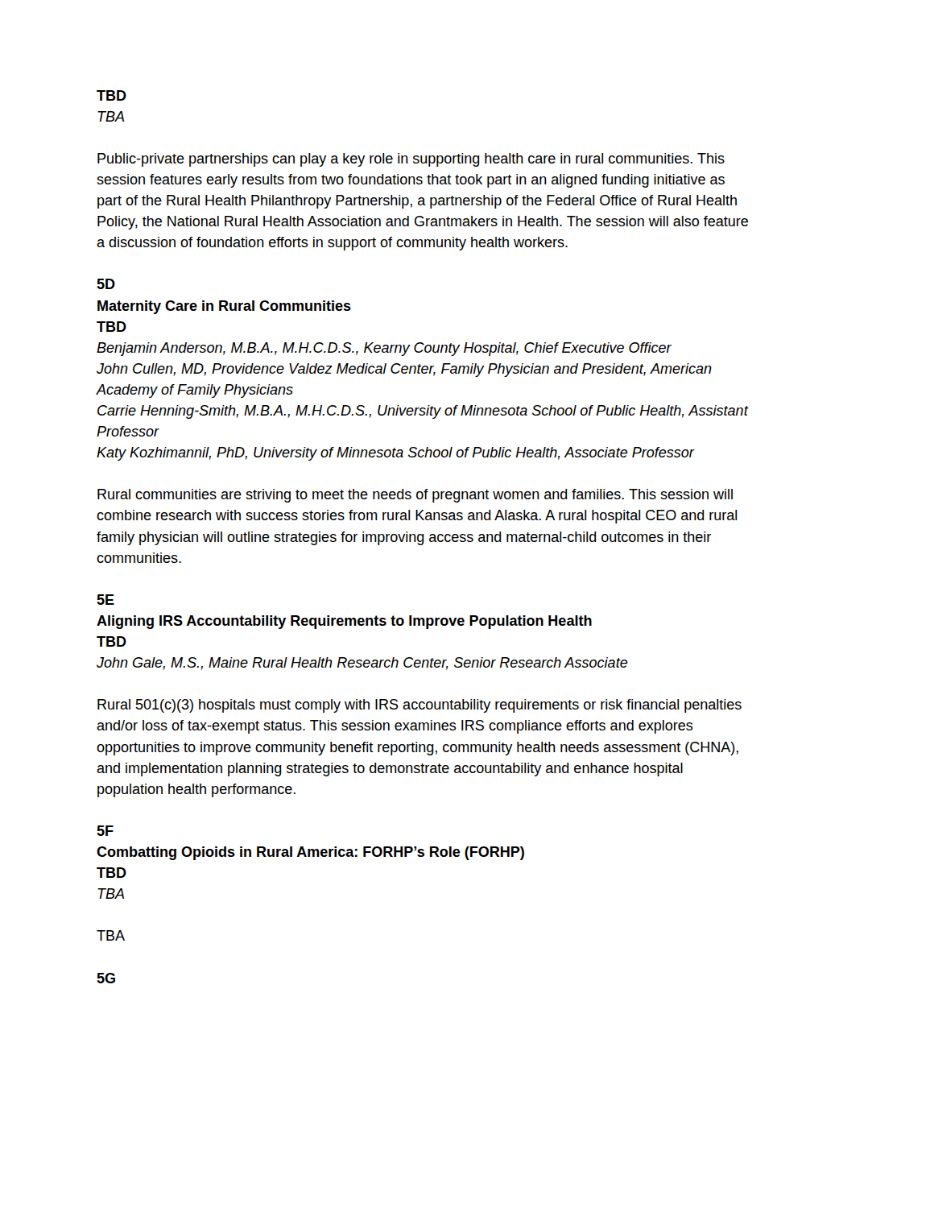TBD
TBA
Public-private partnerships can play a key role in supporting health care in rural communities. This session features early results from two foundations that took part in an aligned funding initiative as part of the Rural Health Philanthropy Partnership, a partnership of the Federal Office of Rural Health Policy, the National Rural Health Association and Grantmakers in Health. The session will also feature a discussion of foundation efforts in support of community health workers.
5D
Maternity Care in Rural Communities
TBD
Benjamin Anderson, M.B.A., M.H.C.D.S., Kearny County Hospital, Chief Executive Officer
John Cullen, MD, Providence Valdez Medical Center, Family Physician and President, American Academy of Family Physicians
Carrie Henning-Smith, M.B.A., M.H.C.D.S., University of Minnesota School of Public Health, Assistant Professor
Katy Kozhimannil, PhD, University of Minnesota School of Public Health, Associate Professor
Rural communities are striving to meet the needs of pregnant women and families. This session will combine research with success stories from rural Kansas and Alaska. A rural hospital CEO and rural family physician will outline strategies for improving access and maternal-child outcomes in their communities.
5E
Aligning IRS Accountability Requirements to Improve Population Health
TBD
John Gale, M.S., Maine Rural Health Research Center, Senior Research Associate
Rural 501(c)(3) hospitals must comply with IRS accountability requirements or risk financial penalties and/or loss of tax-exempt status. This session examines IRS compliance efforts and explores opportunities to improve community benefit reporting, community health needs assessment (CHNA), and implementation planning strategies to demonstrate accountability and enhance hospital population health performance.
5F
Combatting Opioids in Rural America: FORHP’s Role (FORHP)
TBD
TBA
TBA
5G